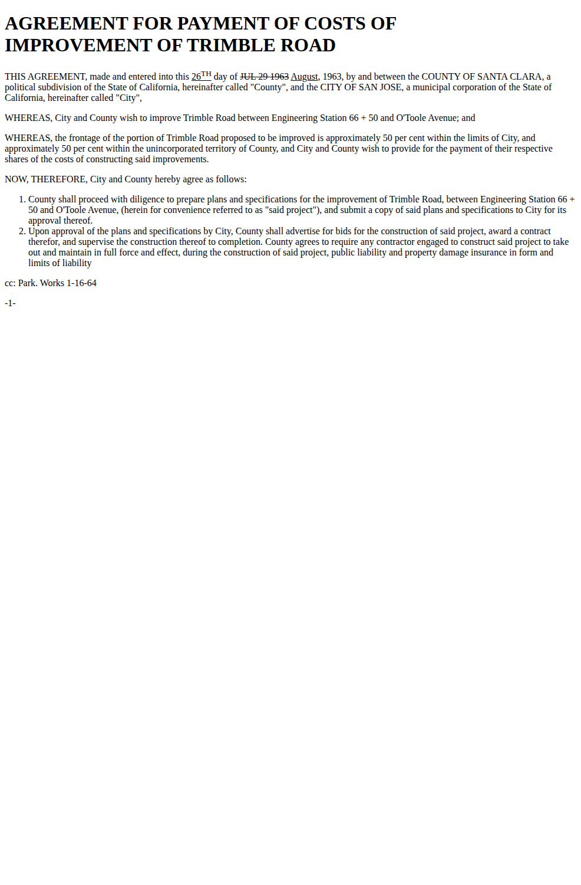AGREEMENT FOR PAYMENT OF COSTS OF
IMPROVEMENT OF TRIMBLE ROAD
THIS AGREEMENT, made and entered into this 26TH day of JUL 29 1963 August, 1963, by and between the COUNTY OF SANTA CLARA, a political subdivision of the State of California, hereinafter called "County", and the CITY OF SAN JOSE, a municipal corporation of the State of California, hereinafter called "City",
WHEREAS, City and County wish to improve Trimble Road between Engineering Station 66 + 50 and O'Toole Avenue; and
WHEREAS, the frontage of the portion of Trimble Road proposed to be improved is approximately 50 per cent within the limits of City, and approximately 50 per cent within the unincorporated territory of County, and City and County wish to provide for the payment of their respective shares of the costs of constructing said improvements.
NOW, THEREFORE, City and County hereby agree as follows:
County shall proceed with diligence to prepare plans and specifications for the improvement of Trimble Road, between Engineering Station 66 + 50 and O'Toole Avenue, (herein for convenience referred to as "said project"), and submit a copy of said plans and specifications to City for its approval thereof.
Upon approval of the plans and specifications by City, County shall advertise for bids for the construction of said project, award a contract therefor, and supervise the construction thereof to completion. County agrees to require any contractor engaged to construct said project to take out and maintain in full force and effect, during the construction of said project, public liability and property damage insurance in form and limits of liability
cc: Park. Works 1-16-64
-1-